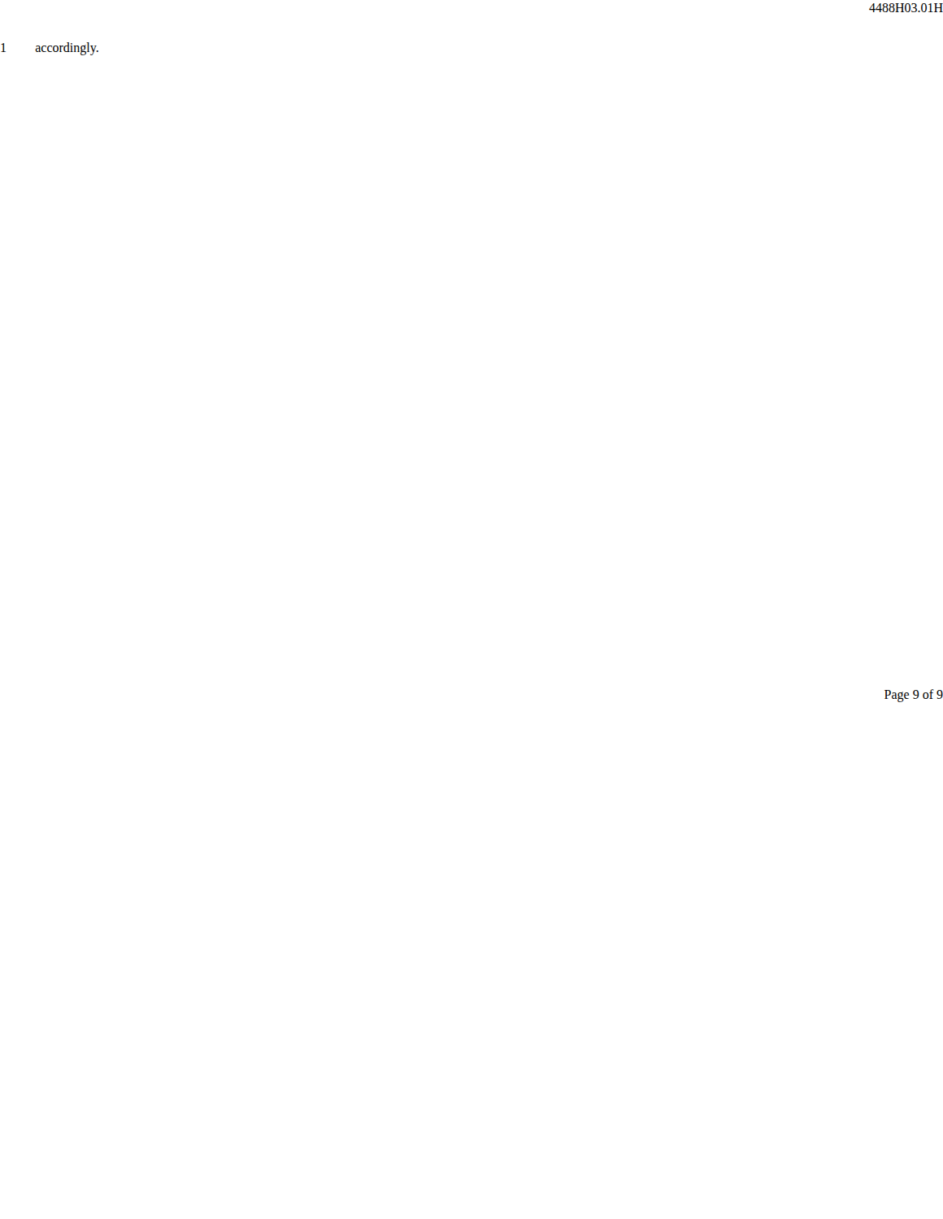4488H03.01H
1 accordingly.
Page 9 of 9